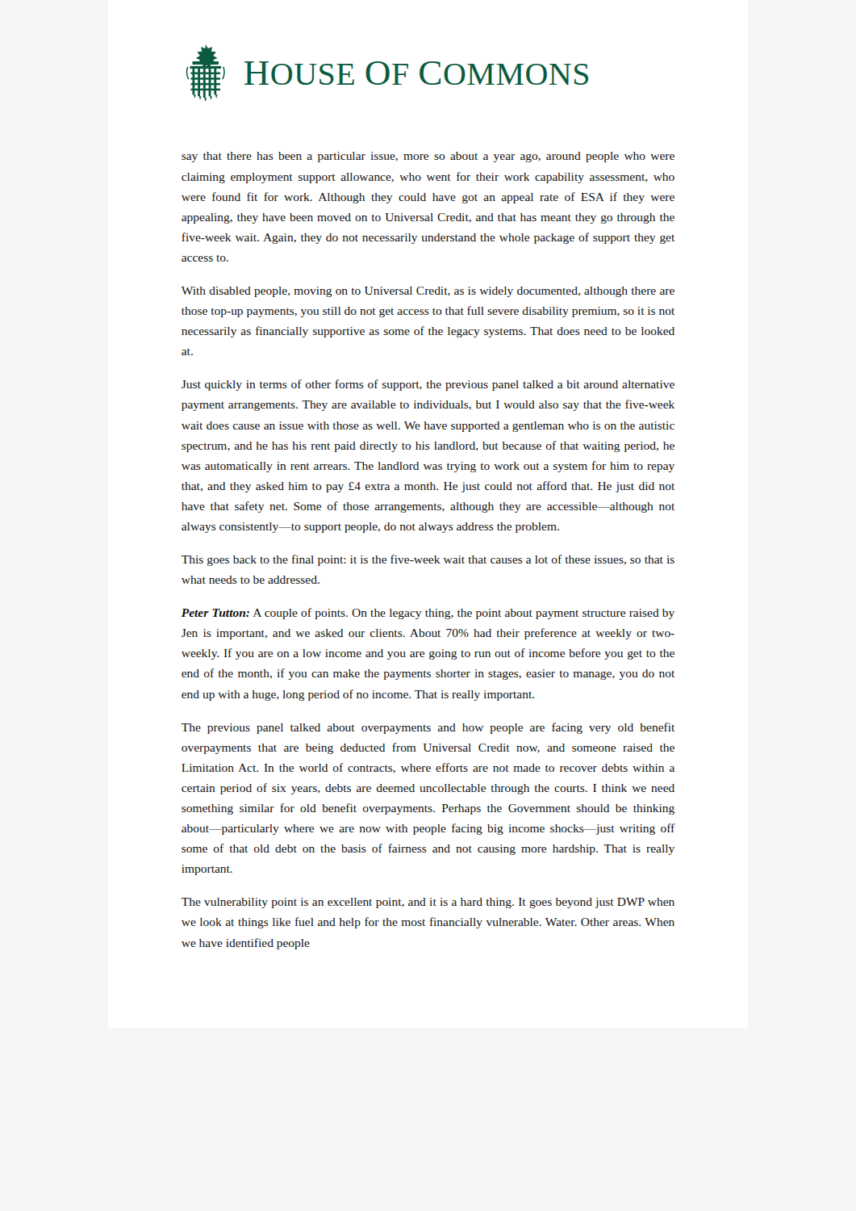HOUSE OF COMMONS
say that there has been a particular issue, more so about a year ago, around people who were claiming employment support allowance, who went for their work capability assessment, who were found fit for work. Although they could have got an appeal rate of ESA if they were appealing, they have been moved on to Universal Credit, and that has meant they go through the five-week wait. Again, they do not necessarily understand the whole package of support they get access to.
With disabled people, moving on to Universal Credit, as is widely documented, although there are those top-up payments, you still do not get access to that full severe disability premium, so it is not necessarily as financially supportive as some of the legacy systems. That does need to be looked at.
Just quickly in terms of other forms of support, the previous panel talked a bit around alternative payment arrangements. They are available to individuals, but I would also say that the five-week wait does cause an issue with those as well. We have supported a gentleman who is on the autistic spectrum, and he has his rent paid directly to his landlord, but because of that waiting period, he was automatically in rent arrears. The landlord was trying to work out a system for him to repay that, and they asked him to pay £4 extra a month. He just could not afford that. He just did not have that safety net. Some of those arrangements, although they are accessible—although not always consistently—to support people, do not always address the problem.
This goes back to the final point: it is the five-week wait that causes a lot of these issues, so that is what needs to be addressed.
Peter Tutton: A couple of points. On the legacy thing, the point about payment structure raised by Jen is important, and we asked our clients. About 70% had their preference at weekly or two-weekly. If you are on a low income and you are going to run out of income before you get to the end of the month, if you can make the payments shorter in stages, easier to manage, you do not end up with a huge, long period of no income. That is really important.
The previous panel talked about overpayments and how people are facing very old benefit overpayments that are being deducted from Universal Credit now, and someone raised the Limitation Act. In the world of contracts, where efforts are not made to recover debts within a certain period of six years, debts are deemed uncollectable through the courts. I think we need something similar for old benefit overpayments. Perhaps the Government should be thinking about—particularly where we are now with people facing big income shocks—just writing off some of that old debt on the basis of fairness and not causing more hardship. That is really important.
The vulnerability point is an excellent point, and it is a hard thing. It goes beyond just DWP when we look at things like fuel and help for the most financially vulnerable. Water. Other areas. When we have identified people